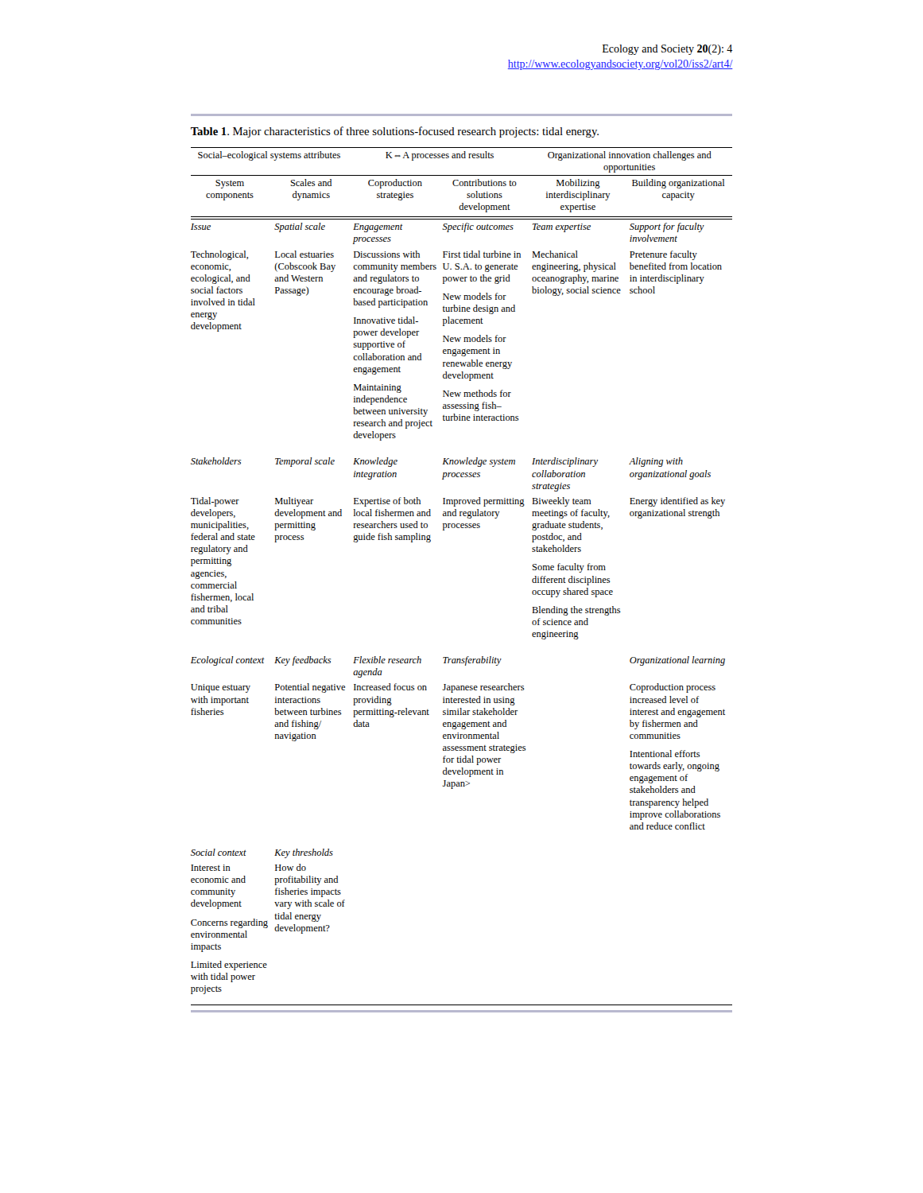Ecology and Society 20(2): 4
http://www.ecologyandsociety.org/vol20/iss2/art4/
Table 1. Major characteristics of three solutions-focused research projects: tidal energy.
| Social–ecological systems attributes | K⇔A processes and results | Organizational innovation challenges and opportunities |
| --- | --- | --- |
| System components | Scales and dynamics | Coproduction strategies | Contributions to solutions development | Mobilizing interdisciplinary expertise | Building organizational capacity |
| Issue | Spatial scale | Engagement process es | Specific outcomes | Team expertise | Support for faculty involvement |
| Technological, economic, ecological, and social factors involved in tidal energy development | Local estuaries (Cobscook Bay and Western Passage) | Discussions with community members and regulators to encourage broad-based participation Innovative tidal-power developer supportive of collaboration and engagement Maintaining independence between university research and project developers | First tidal turbine in U. S.A. to generate power to the grid New models for turbine design and placement New models for engagement in renewable energy development New methods for assessing fish–turbine interactions | Mechanical engineering, physical oceanography, marine biology, social science | Pretenure faculty benefited from location in interdisciplinary school |
| Stakeholders | Temporal scale | Knowledge integration | Knowledge system processes | Interdisciplinary collaboration strategies | Aligning with organizational goals |
| Tidal-power developers, municipalities, federal and state regulatory and permitting agencies, commercial fishermen, local and tribal communities | Multiyear development and permitting process | Expertise of both local fishermen and researchers used to guide fish sampling | Improved permitting and regulatory processes | Biweekly team meetings of faculty, graduate students, postdoc, and stakeholders Some faculty from different disciplines occupy shared space Blending the strengths of science and engineering | Energy identified as key organizational strength |
| Ecological context | Key feedbacks | Flexible research agenda | Transferability | | Organizational learning |
| Unique estuary with important fisheries | Potential negative interactions between turbines and fishing/ navigation | Increased focus on providing permitting-relevant data | Japanese researchers interested in using similar stakeholder engagement and environmental assessment strategies for tidal power development in Japan> | | Coproduction process increased level of interest and engagement by fishermen and communities Intentional efforts towards early, ongoing engagement of stakeholders and transparency helped improve collaborations and reduce conflict |
| Social context | Key thresholds | | | | |
| Interest in economic and community development Concerns regarding environmental impacts Limited experience with tidal power projects | How do profitability and fisheries impacts vary with scale of tidal energy development? | | | | |